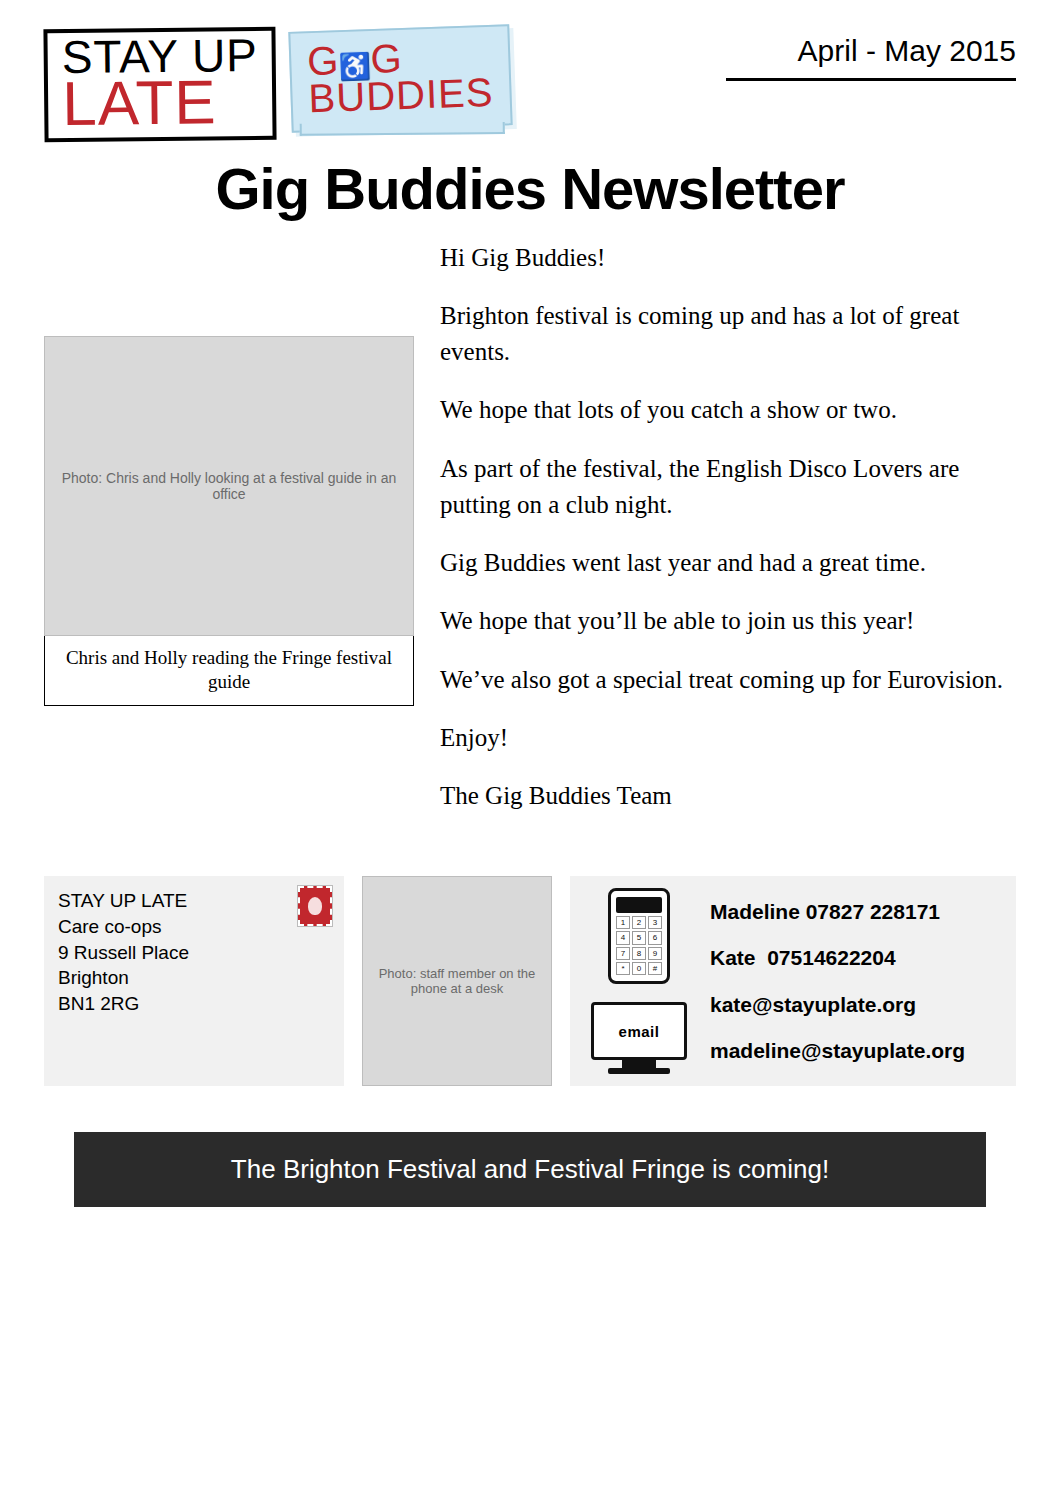STAY UP LATE
G♿G BUDDIES
April - May 2015
Gig Buddies Newsletter
Photo: Chris and Holly looking at a festival guide in an office
Chris and Holly reading the Fringe festival guide
Hi Gig Buddies!
Brighton festival is coming up and has a lot of great events.
We hope that lots of you catch a show or two.
As part of the festival, the English Disco Lovers are putting on a club night.
Gig Buddies went last year and had a great time.
We hope that you’ll be able to join us this year!
We’ve also got a special treat coming up for Eurovision.
Enjoy!
The Gig Buddies Team
STAY UP LATE
Care co-ops
9 Russell Place
Brighton
BN1 2RG
Photo: staff member on the phone at a desk
123 456 789 *0#
email
Madeline 07827 228171
Kate 07514622204
kate@stayuplate.org
madeline@stayuplate.org
The Brighton Festival and Festival Fringe is coming!